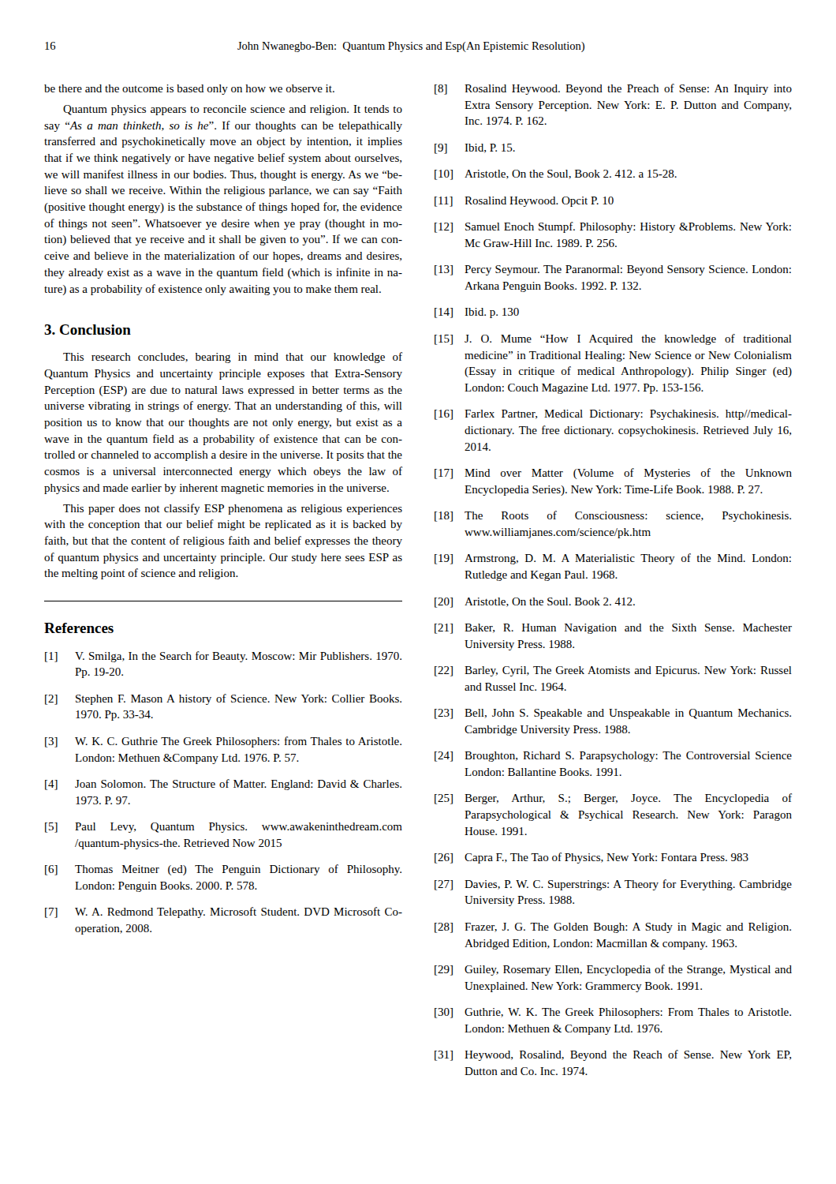16
John Nwanegbo-Ben: Quantum Physics and Esp(An Epistemic Resolution)
be there and the outcome is based only on how we observe it.
Quantum physics appears to reconcile science and religion. It tends to say “As a man thinketh, so is he”. If our thoughts can be telepathically transferred and psychokinetically move an object by intention, it implies that if we think negatively or have negative belief system about ourselves, we will manifest illness in our bodies. Thus, thought is energy. As we “believe so shall we receive. Within the religious parlance, we can say “Faith (positive thought energy) is the substance of things hoped for, the evidence of things not seen”. Whatsoever ye desire when ye pray (thought in motion) believed that ye receive and it shall be given to you”. If we can conceive and believe in the materialization of our hopes, dreams and desires, they already exist as a wave in the quantum field (which is infinite in nature) as a probability of existence only awaiting you to make them real.
3. Conclusion
This research concludes, bearing in mind that our knowledge of Quantum Physics and uncertainty principle exposes that Extra-Sensory Perception (ESP) are due to natural laws expressed in better terms as the universe vibrating in strings of energy. That an understanding of this, will position us to know that our thoughts are not only energy, but exist as a wave in the quantum field as a probability of existence that can be controlled or channeled to accomplish a desire in the universe. It posits that the cosmos is a universal interconnected energy which obeys the law of physics and made earlier by inherent magnetic memories in the universe.
This paper does not classify ESP phenomena as religious experiences with the conception that our belief might be replicated as it is backed by faith, but that the content of religious faith and belief expresses the theory of quantum physics and uncertainty principle. Our study here sees ESP as the melting point of science and religion.
References
[1] V. Smilga, In the Search for Beauty. Moscow: Mir Publishers. 1970. Pp. 19-20.
[2] Stephen F. Mason A history of Science. New York: Collier Books. 1970. Pp. 33-34.
[3] W. K. C. Guthrie The Greek Philosophers: from Thales to Aristotle. London: Methuen &Company Ltd. 1976. P. 57.
[4] Joan Solomon. The Structure of Matter. England: David & Charles. 1973. P. 97.
[5] Paul Levy, Quantum Physics. www.awakeninthedream.com /quantum-physics-the. Retrieved Now 2015
[6] Thomas Meitner (ed) The Penguin Dictionary of Philosophy. London: Penguin Books. 2000. P. 578.
[7] W. A. Redmond Telepathy. Microsoft Student. DVD Microsoft Co-operation, 2008.
[8] Rosalind Heywood. Beyond the Preach of Sense: An Inquiry into Extra Sensory Perception. New York: E. P. Dutton and Company, Inc. 1974. P. 162.
[9] Ibid, P. 15.
[10] Aristotle, On the Soul, Book 2. 412. a 15-28.
[11] Rosalind Heywood. Opcit P. 10
[12] Samuel Enoch Stumpf. Philosophy: History &Problems. New York: Mc Graw-Hill Inc. 1989. P. 256.
[13] Percy Seymour. The Paranormal: Beyond Sensory Science. London: Arkana Penguin Books. 1992. P. 132.
[14] Ibid. p. 130
[15] J. O. Mume “How I Acquired the knowledge of traditional medicine” in Traditional Healing: New Science or New Colonialism (Essay in critique of medical Anthropology). Philip Singer (ed) London: Couch Magazine Ltd. 1977. Pp. 153-156.
[16] Farlex Partner, Medical Dictionary: Psychakinesis. http//medical-dictionary. The free dictionary. copsychokinesis. Retrieved July 16, 2014.
[17] Mind over Matter (Volume of Mysteries of the Unknown Encyclopedia Series). New York: Time-Life Book. 1988. P. 27.
[18] The Roots of Consciousness: science, Psychokinesis. www.williamjanes.com/science/pk.htm
[19] Armstrong, D. M. A Materialistic Theory of the Mind. London: Rutledge and Kegan Paul. 1968.
[20] Aristotle, On the Soul. Book 2. 412.
[21] Baker, R. Human Navigation and the Sixth Sense. Machester University Press. 1988.
[22] Barley, Cyril, The Greek Atomists and Epicurus. New York: Russel and Russel Inc. 1964.
[23] Bell, John S. Speakable and Unspeakable in Quantum Mechanics. Cambridge University Press. 1988.
[24] Broughton, Richard S. Parapsychology: The Controversial Science London: Ballantine Books. 1991.
[25] Berger, Arthur, S.; Berger, Joyce. The Encyclopedia of Parapsychological & Psychical Research. New York: Paragon House. 1991.
[26] Capra F., The Tao of Physics, New York: Fontara Press. 983
[27] Davies, P. W. C. Superstrings: A Theory for Everything. Cambridge University Press. 1988.
[28] Frazer, J. G. The Golden Bough: A Study in Magic and Religion. Abridged Edition, London: Macmillan & company. 1963.
[29] Guiley, Rosemary Ellen, Encyclopedia of the Strange, Mystical and Unexplained. New York: Grammercy Book. 1991.
[30] Guthrie, W. K. The Greek Philosophers: From Thales to Aristotle. London: Methuen & Company Ltd. 1976.
[31] Heywood, Rosalind, Beyond the Reach of Sense. New York EP, Dutton and Co. Inc. 1974.